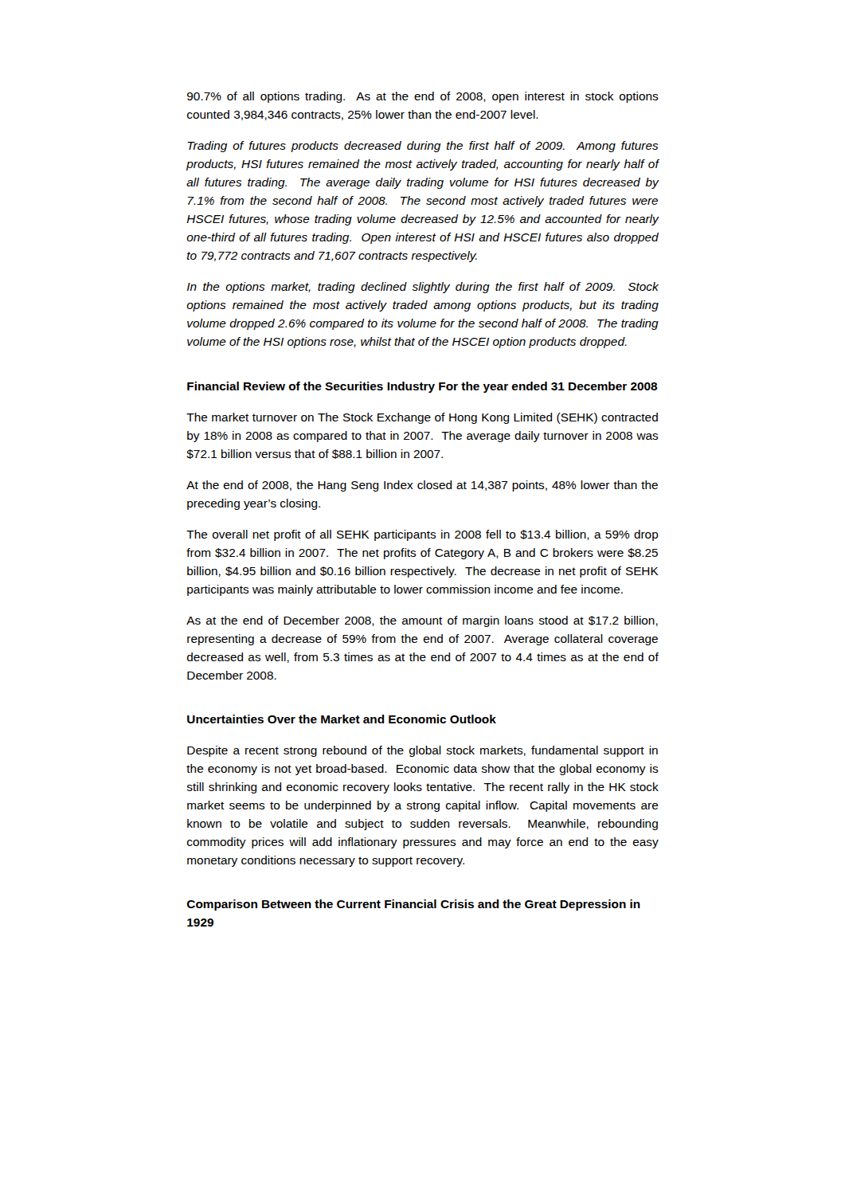90.7% of all options trading. As at the end of 2008, open interest in stock options counted 3,984,346 contracts, 25% lower than the end-2007 level.
Trading of futures products decreased during the first half of 2009. Among futures products, HSI futures remained the most actively traded, accounting for nearly half of all futures trading. The average daily trading volume for HSI futures decreased by 7.1% from the second half of 2008. The second most actively traded futures were HSCEI futures, whose trading volume decreased by 12.5% and accounted for nearly one-third of all futures trading. Open interest of HSI and HSCEI futures also dropped to 79,772 contracts and 71,607 contracts respectively.
In the options market, trading declined slightly during the first half of 2009. Stock options remained the most actively traded among options products, but its trading volume dropped 2.6% compared to its volume for the second half of 2008. The trading volume of the HSI options rose, whilst that of the HSCEI option products dropped.
Financial Review of the Securities Industry For the year ended 31 December 2008
The market turnover on The Stock Exchange of Hong Kong Limited (SEHK) contracted by 18% in 2008 as compared to that in 2007. The average daily turnover in 2008 was $72.1 billion versus that of $88.1 billion in 2007.
At the end of 2008, the Hang Seng Index closed at 14,387 points, 48% lower than the preceding year’s closing.
The overall net profit of all SEHK participants in 2008 fell to $13.4 billion, a 59% drop from $32.4 billion in 2007. The net profits of Category A, B and C brokers were $8.25 billion, $4.95 billion and $0.16 billion respectively. The decrease in net profit of SEHK participants was mainly attributable to lower commission income and fee income.
As at the end of December 2008, the amount of margin loans stood at $17.2 billion, representing a decrease of 59% from the end of 2007. Average collateral coverage decreased as well, from 5.3 times as at the end of 2007 to 4.4 times as at the end of December 2008.
Uncertainties Over the Market and Economic Outlook
Despite a recent strong rebound of the global stock markets, fundamental support in the economy is not yet broad-based. Economic data show that the global economy is still shrinking and economic recovery looks tentative. The recent rally in the HK stock market seems to be underpinned by a strong capital inflow. Capital movements are known to be volatile and subject to sudden reversals. Meanwhile, rebounding commodity prices will add inflationary pressures and may force an end to the easy monetary conditions necessary to support recovery.
Comparison Between the Current Financial Crisis and the Great Depression in 1929